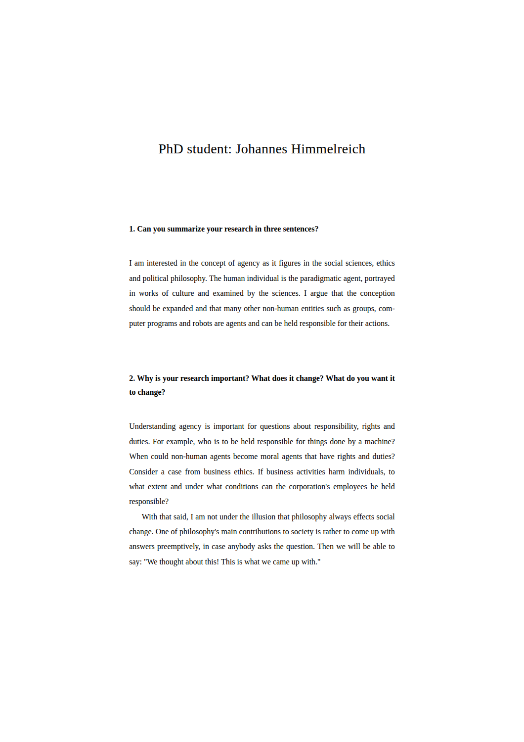PhD student: Johannes Himmelreich
1. Can you summarize your research in three sentences?
I am interested in the concept of agency as it figures in the social sciences, ethics and political philosophy. The human individual is the paradigmatic agent, portrayed in works of culture and examined by the sciences. I argue that the conception should be expanded and that many other non-human entities such as groups, computer programs and robots are agents and can be held responsible for their actions.
2. Why is your research important? What does it change? What do you want it to change?
Understanding agency is important for questions about responsibility, rights and duties. For example, who is to be held responsible for things done by a machine? When could non-human agents become moral agents that have rights and duties? Consider a case from business ethics. If business activities harm individuals, to what extent and under what conditions can the corporation's employees be held responsible?
With that said, I am not under the illusion that philosophy always effects social change. One of philosophy's main contributions to society is rather to come up with answers preemptively, in case anybody asks the question. Then we will be able to say: "We thought about this! This is what we came up with."